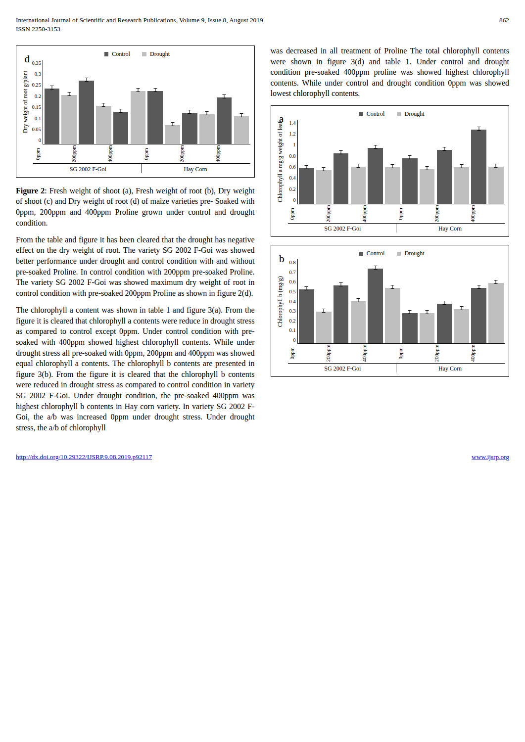862 International Journal of Scientific and Research Publications, Volume 9, Issue 8, August 2019 ISSN 2250-3153
d
Control Drought
Dry weight of root g/plant
0.35
0.3
0.25
0.2
0.15
0.1
0.05
0
0ppm
200ppm
400ppm
0ppm
200ppm
400ppm
SG 2002 F-Goi
Hay Corn
Figure 2: Fresh weight of shoot (a), Fresh weight of root (b), Dry weight of shoot (c) and Dry weight of root (d) of maize varieties pre- Soaked with 0ppm, 200ppm and 400ppm Proline grown under control and drought condition.
From the table and figure it has been cleared that the drought has negative effect on the dry weight of root. The variety SG 2002 F-Goi was showed better performance under drought and control condition with and without pre-soaked Proline. In control condition with 200ppm pre-soaked Proline. The variety SG 2002 F-Goi was showed maximum dry weight of root in control condition with pre-soaked 200ppm Proline as shown in figure 2(d).
The chlorophyll a content was shown in table 1 and figure 3(a). From the figure it is cleared that chlorophyll a contents were reduce in drought stress as compared to control except 0ppm. Under control condition with pre-soaked with 400ppm showed highest chlorophyll contents. While under drought stress all pre-soaked with 0ppm, 200ppm and 400ppm was showed equal chlorophyll a contents. The chlorophyll b contents are presented in figure 3(b). From the figure it is cleared that the chlorophyll b contents were reduced in drought stress as compared to control condition in variety SG 2002 F-Goi. Under drought condition, the pre-soaked 400ppm was highest chlorophyll b contents in Hay corn variety. In variety SG 2002 F-Goi, the a/b was increased 0ppm under drought stress. Under drought stress, the a/b of chlorophyll
was decreased in all treatment of Proline The total chlorophyll contents were shown in figure 3(d) and table 1. Under control and drought condition pre-soaked 400ppm proline was showed highest chlorophyll contents. While under control and drought condition 0ppm was showed lowest chlorophyll contents.
a
Control Drought
Chlorophyll a mg/g weight of leaf
1.4
1.2
1
0.8
0.6
0.4
0.2
0
0ppm
200ppm
400ppm
0ppm
200ppm
400ppm
SG 2002 F-Goi
Hay Corn
b
Control Drought
Chlorophyll b (mg/g)
0.8
0.7
0.6
0.5
0.4
0.3
0.2
0.1
0
0ppm
200ppm
400ppm
0ppm
200ppm
400ppm
SG 2002 F-Goi
Hay Corn
http://dx.doi.org/10.29322/IJSRP.9.08.2019.p92117 www.ijsrp.org